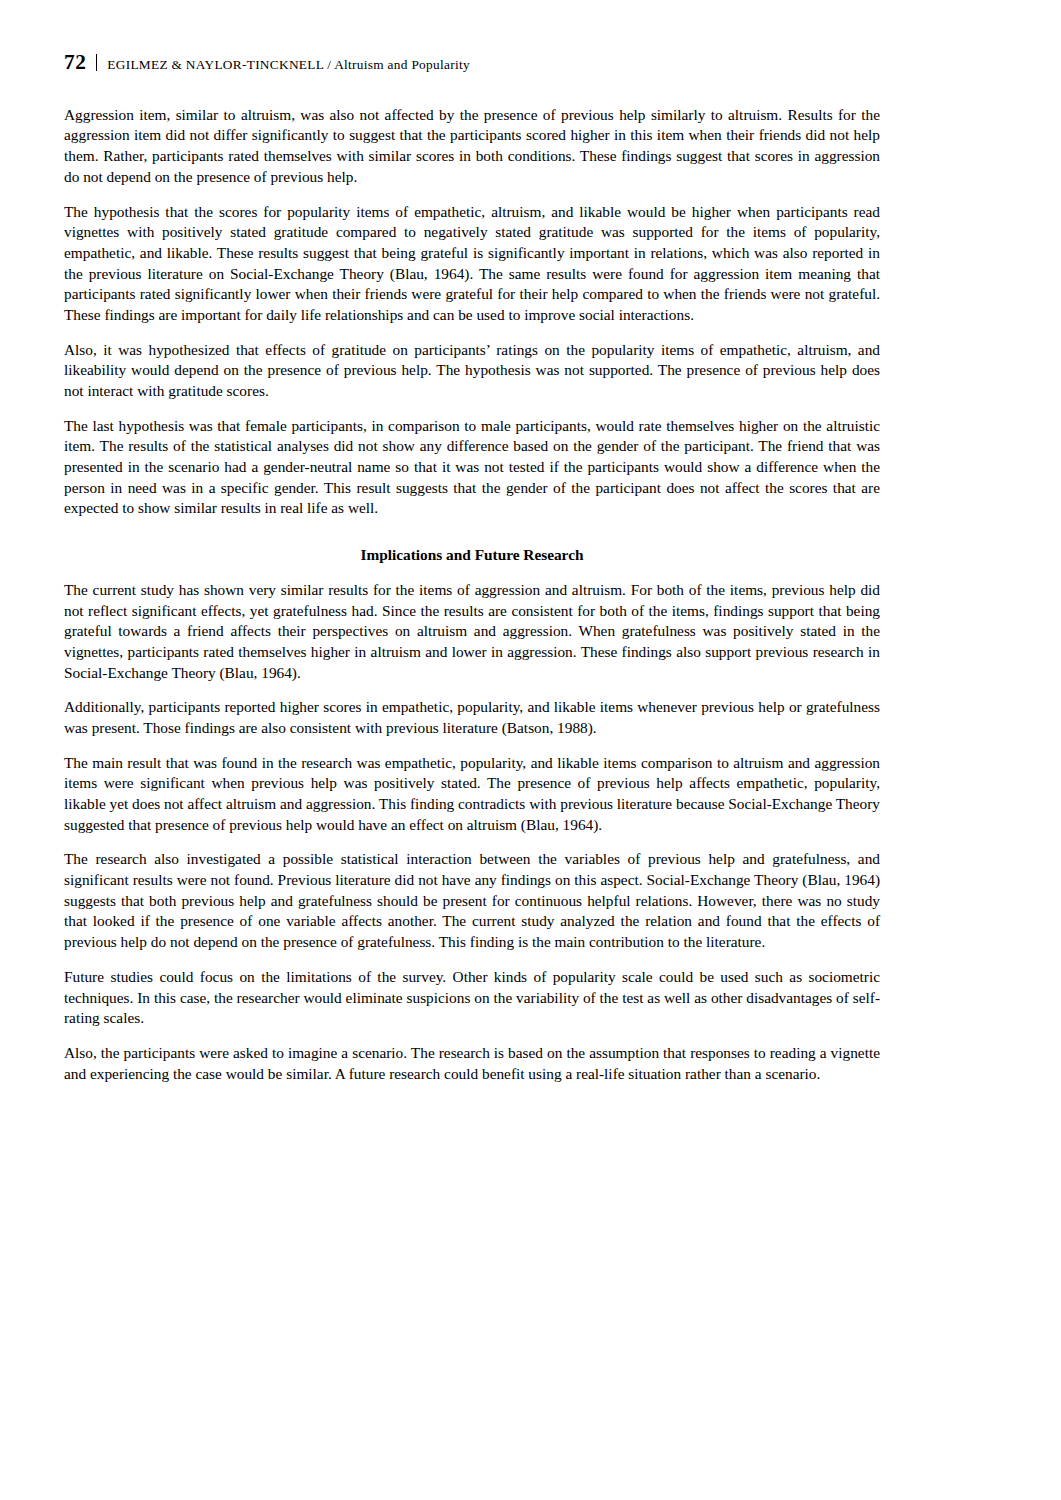72 EGILMEZ & NAYLOR-TINCKNELL / Altruism and Popularity
Aggression item, similar to altruism, was also not affected by the presence of previous help similarly to altruism. Results for the aggression item did not differ significantly to suggest that the participants scored higher in this item when their friends did not help them. Rather, participants rated themselves with similar scores in both conditions. These findings suggest that scores in aggression do not depend on the presence of previous help.
The hypothesis that the scores for popularity items of empathetic, altruism, and likable would be higher when participants read vignettes with positively stated gratitude compared to negatively stated gratitude was supported for the items of popularity, empathetic, and likable. These results suggest that being grateful is significantly important in relations, which was also reported in the previous literature on Social-Exchange Theory (Blau, 1964). The same results were found for aggression item meaning that participants rated significantly lower when their friends were grateful for their help compared to when the friends were not grateful. These findings are important for daily life relationships and can be used to improve social interactions.
Also, it was hypothesized that effects of gratitude on participants’ ratings on the popularity items of empathetic, altruism, and likeability would depend on the presence of previous help. The hypothesis was not supported. The presence of previous help does not interact with gratitude scores.
The last hypothesis was that female participants, in comparison to male participants, would rate themselves higher on the altruistic item. The results of the statistical analyses did not show any difference based on the gender of the participant. The friend that was presented in the scenario had a gender-neutral name so that it was not tested if the participants would show a difference when the person in need was in a specific gender. This result suggests that the gender of the participant does not affect the scores that are expected to show similar results in real life as well.
Implications and Future Research
The current study has shown very similar results for the items of aggression and altruism. For both of the items, previous help did not reflect significant effects, yet gratefulness had. Since the results are consistent for both of the items, findings support that being grateful towards a friend affects their perspectives on altruism and aggression. When gratefulness was positively stated in the vignettes, participants rated themselves higher in altruism and lower in aggression. These findings also support previous research in Social-Exchange Theory (Blau, 1964).
Additionally, participants reported higher scores in empathetic, popularity, and likable items whenever previous help or gratefulness was present. Those findings are also consistent with previous literature (Batson, 1988).
The main result that was found in the research was empathetic, popularity, and likable items comparison to altruism and aggression items were significant when previous help was positively stated. The presence of previous help affects empathetic, popularity, likable yet does not affect altruism and aggression. This finding contradicts with previous literature because Social-Exchange Theory suggested that presence of previous help would have an effect on altruism (Blau, 1964).
The research also investigated a possible statistical interaction between the variables of previous help and gratefulness, and significant results were not found. Previous literature did not have any findings on this aspect. Social-Exchange Theory (Blau, 1964) suggests that both previous help and gratefulness should be present for continuous helpful relations. However, there was no study that looked if the presence of one variable affects another. The current study analyzed the relation and found that the effects of previous help do not depend on the presence of gratefulness. This finding is the main contribution to the literature.
Future studies could focus on the limitations of the survey. Other kinds of popularity scale could be used such as sociometric techniques. In this case, the researcher would eliminate suspicions on the variability of the test as well as other disadvantages of self-rating scales.
Also, the participants were asked to imagine a scenario. The research is based on the assumption that responses to reading a vignette and experiencing the case would be similar. A future research could benefit using a real-life situation rather than a scenario.